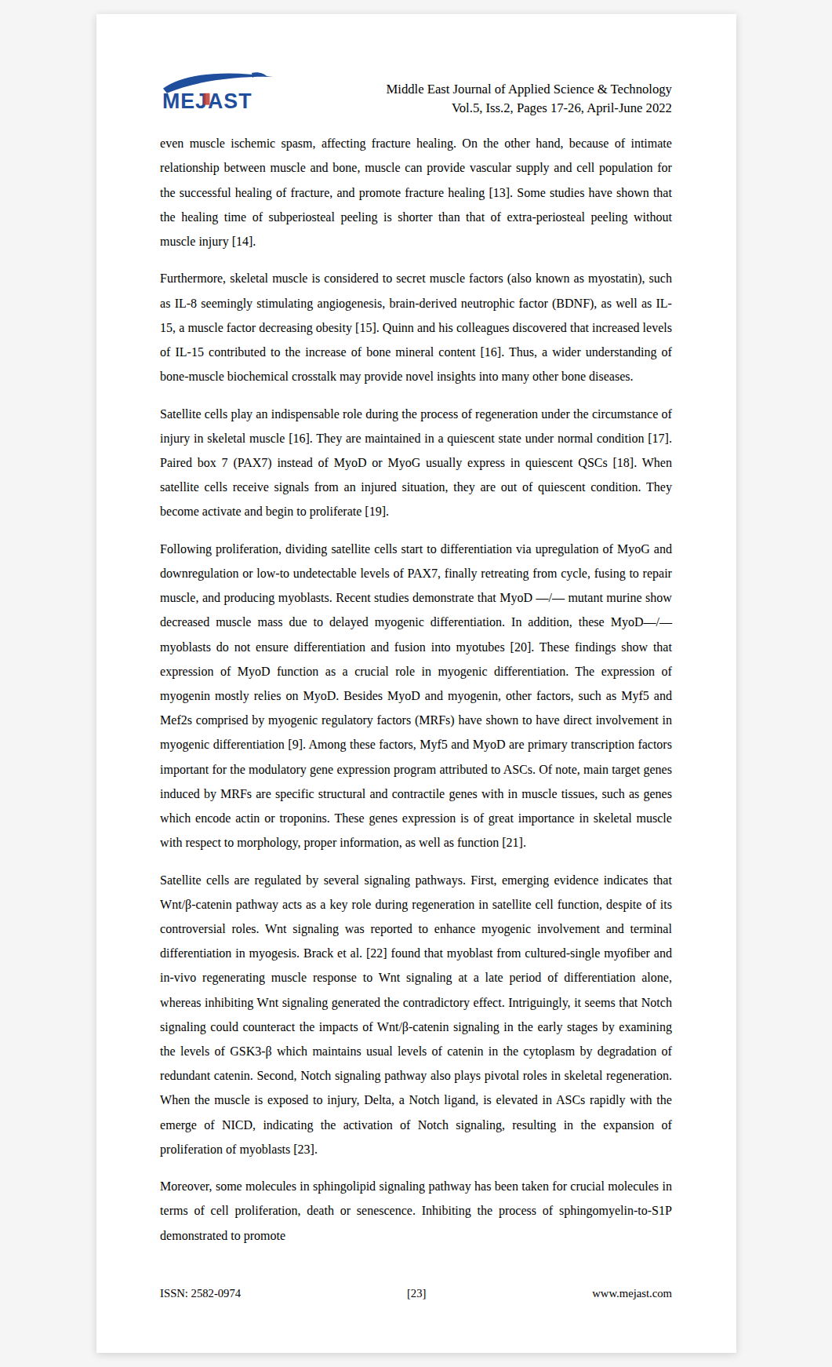MEJAST MEJAST
Middle East Journal of Applied Science & Technology
Vol.5, Iss.2, Pages 17-26, April-June 2022
even muscle ischemic spasm, affecting fracture healing. On the other hand, because of intimate relationship between muscle and bone, muscle can provide vascular supply and cell population for the successful healing of fracture, and promote fracture healing [13]. Some studies have shown that the healing time of subperiosteal peeling is shorter than that of extra-periosteal peeling without muscle injury [14].
Furthermore, skeletal muscle is considered to secret muscle factors (also known as myostatin), such as IL-8 seemingly stimulating angiogenesis, brain-derived neutrophic factor (BDNF), as well as IL-15, a muscle factor decreasing obesity [15]. Quinn and his colleagues discovered that increased levels of IL-15 contributed to the increase of bone mineral content [16]. Thus, a wider understanding of bone-muscle biochemical crosstalk may provide novel insights into many other bone diseases.
Satellite cells play an indispensable role during the process of regeneration under the circumstance of injury in skeletal muscle [16]. They are maintained in a quiescent state under normal condition [17]. Paired box 7 (PAX7) instead of MyoD or MyoG usually express in quiescent QSCs [18]. When satellite cells receive signals from an injured situation, they are out of quiescent condition. They become activate and begin to proliferate [19].
Following proliferation, dividing satellite cells start to differentiation via upregulation of MyoG and downregulation or low-to undetectable levels of PAX7, finally retreating from cycle, fusing to repair muscle, and producing myoblasts. Recent studies demonstrate that MyoD —/— mutant murine show decreased muscle mass due to delayed myogenic differentiation. In addition, these MyoD—/—myoblasts do not ensure differentiation and fusion into myotubes [20]. These findings show that expression of MyoD function as a crucial role in myogenic differentiation. The expression of myogenin mostly relies on MyoD. Besides MyoD and myogenin, other factors, such as Myf5 and Mef2s comprised by myogenic regulatory factors (MRFs) have shown to have direct involvement in myogenic differentiation [9]. Among these factors, Myf5 and MyoD are primary transcription factors important for the modulatory gene expression program attributed to ASCs. Of note, main target genes induced by MRFs are specific structural and contractile genes with in muscle tissues, such as genes which encode actin or troponins. These genes expression is of great importance in skeletal muscle with respect to morphology, proper information, as well as function [21].
Satellite cells are regulated by several signaling pathways. First, emerging evidence indicates that Wnt/β-catenin pathway acts as a key role during regeneration in satellite cell function, despite of its controversial roles. Wnt signaling was reported to enhance myogenic involvement and terminal differentiation in myogesis. Brack et al. [22] found that myoblast from cultured-single myofiber and in-vivo regenerating muscle response to Wnt signaling at a late period of differentiation alone, whereas inhibiting Wnt signaling generated the contradictory effect. Intriguingly, it seems that Notch signaling could counteract the impacts of Wnt/β-catenin signaling in the early stages by examining the levels of GSK3-β which maintains usual levels of catenin in the cytoplasm by degradation of redundant catenin. Second, Notch signaling pathway also plays pivotal roles in skeletal regeneration. When the muscle is exposed to injury, Delta, a Notch ligand, is elevated in ASCs rapidly with the emerge of NICD, indicating the activation of Notch signaling, resulting in the expansion of proliferation of myoblasts [23].
Moreover, some molecules in sphingolipid signaling pathway has been taken for crucial molecules in terms of cell proliferation, death or senescence. Inhibiting the process of sphingomyelin-to-S1P demonstrated to promote
ISSN: 2582-0974
[23]
www.mejast.com